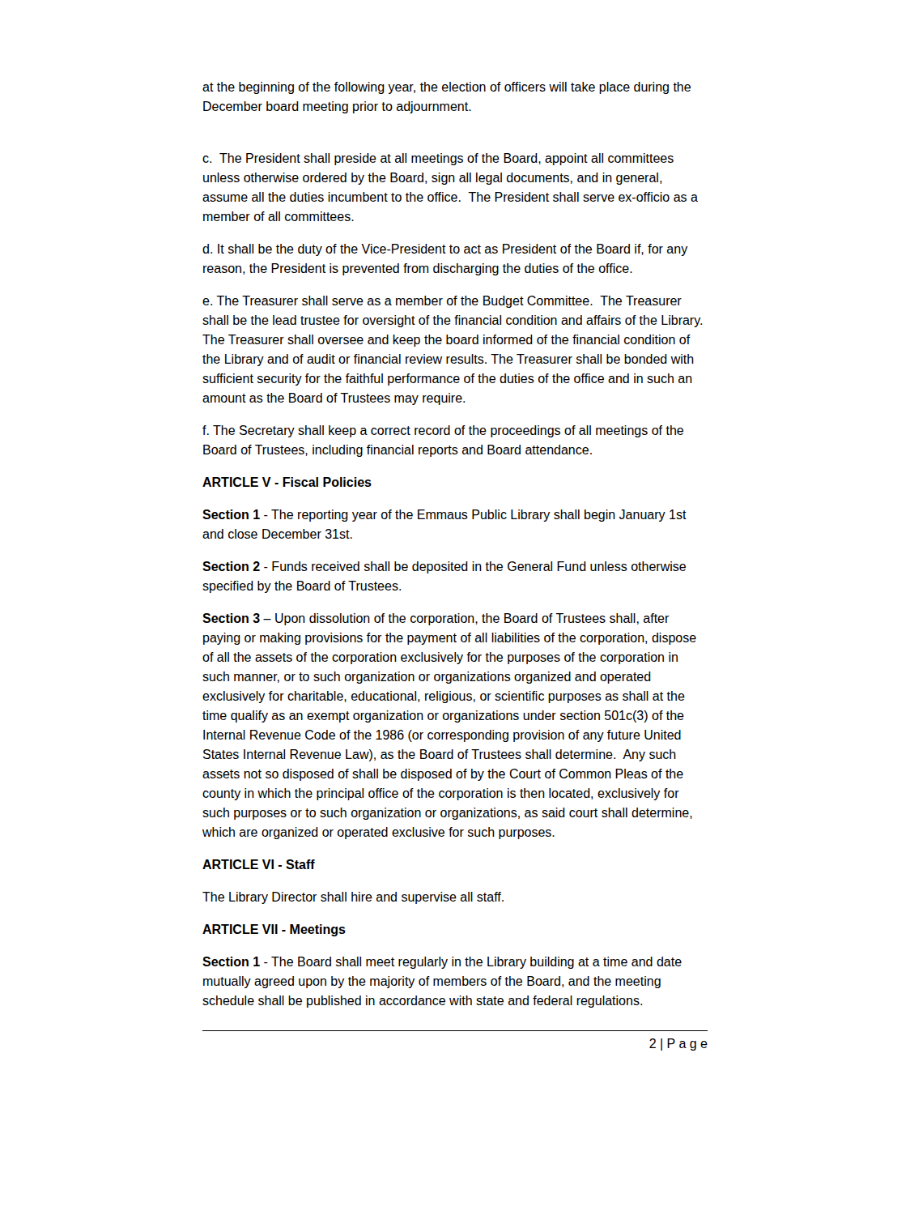at the beginning of the following year, the election of officers will take place during the December board meeting prior to adjournment.
c. The President shall preside at all meetings of the Board, appoint all committees unless otherwise ordered by the Board, sign all legal documents, and in general, assume all the duties incumbent to the office. The President shall serve ex-officio as a member of all committees.
d. It shall be the duty of the Vice-President to act as President of the Board if, for any reason, the President is prevented from discharging the duties of the office.
e. The Treasurer shall serve as a member of the Budget Committee. The Treasurer shall be the lead trustee for oversight of the financial condition and affairs of the Library. The Treasurer shall oversee and keep the board informed of the financial condition of the Library and of audit or financial review results. The Treasurer shall be bonded with sufficient security for the faithful performance of the duties of the office and in such an amount as the Board of Trustees may require.
f. The Secretary shall keep a correct record of the proceedings of all meetings of the Board of Trustees, including financial reports and Board attendance.
ARTICLE V - Fiscal Policies
Section 1 - The reporting year of the Emmaus Public Library shall begin January 1st and close December 31st.
Section 2 - Funds received shall be deposited in the General Fund unless otherwise specified by the Board of Trustees.
Section 3 – Upon dissolution of the corporation, the Board of Trustees shall, after paying or making provisions for the payment of all liabilities of the corporation, dispose of all the assets of the corporation exclusively for the purposes of the corporation in such manner, or to such organization or organizations organized and operated exclusively for charitable, educational, religious, or scientific purposes as shall at the time qualify as an exempt organization or organizations under section 501c(3) of the Internal Revenue Code of the 1986 (or corresponding provision of any future United States Internal Revenue Law), as the Board of Trustees shall determine. Any such assets not so disposed of shall be disposed of by the Court of Common Pleas of the county in which the principal office of the corporation is then located, exclusively for such purposes or to such organization or organizations, as said court shall determine, which are organized or operated exclusive for such purposes.
ARTICLE VI - Staff
The Library Director shall hire and supervise all staff.
ARTICLE VII - Meetings
Section 1 - The Board shall meet regularly in the Library building at a time and date mutually agreed upon by the majority of members of the Board, and the meeting schedule shall be published in accordance with state and federal regulations.
2 | P a g e